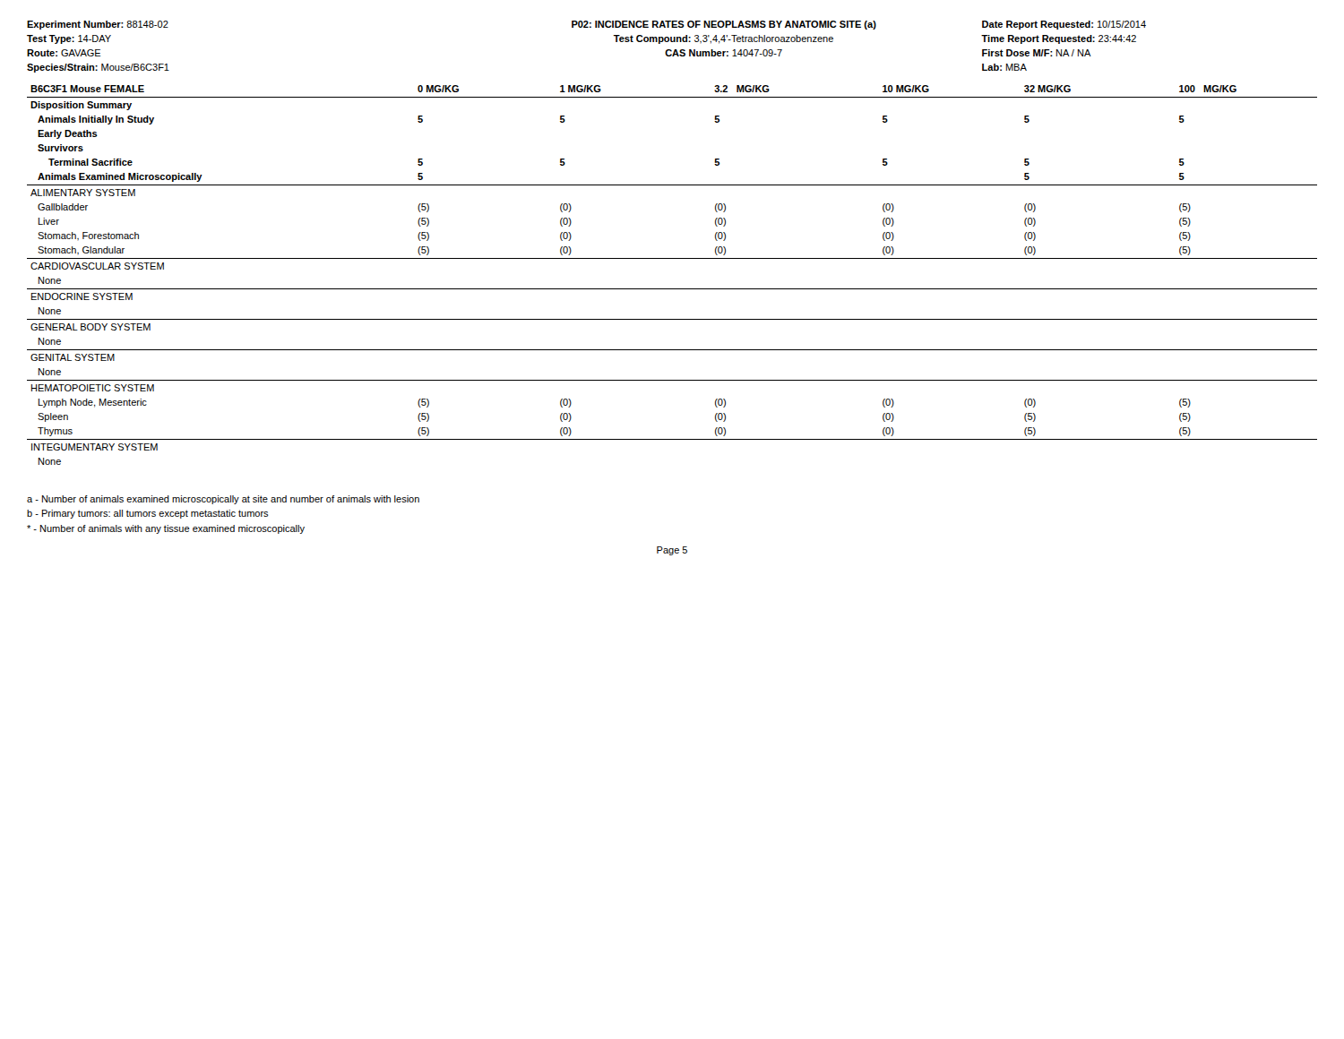| Experiment Number: 88148-02 Test Type: 14-DAY Route: GAVAGE Species/Strain: Mouse/B6C3F1 | P02: INCIDENCE RATES OF NEOPLASMS BY ANATOMIC SITE (a) Test Compound: 3,3',4,4'-Tetrachloroazobenzene CAS Number: 14047-09-7 | Date Report Requested: 10/15/2014 Time Report Requested: 23:44:42 First Dose M/F: NA / NA Lab: MBA |
| B6C3F1 Mouse FEMALE | 0 MG/KG | 1 MG/KG | 3.2 MG/KG | 10 MG/KG | 32 MG/KG | 100 MG/KG |
| --- | --- | --- | --- | --- | --- | --- |
| Disposition Summary | | | | | | |
| Animals Initially In Study | 5 | 5 | 5 | 5 | 5 | 5 |
| Early Deaths | | | | | | |
| Survivors | | | | | | |
| Terminal Sacrifice | 5 | 5 | 5 | 5 | 5 | 5 |
| Animals Examined Microscopically | 5 | | | | 5 | 5 |
| ALIMENTARY SYSTEM | |
| Gallbladder | (5) | (0) | (0) | (0) | (0) | (5) |
| Liver | (5) | (0) | (0) | (0) | (0) | (5) |
| Stomach, Forestomach | (5) | (0) | (0) | (0) | (0) | (5) |
| Stomach, Glandular | (5) | (0) | (0) | (0) | (0) | (5) |
| CARDIOVASCULAR SYSTEM | |
| None | |
| ENDOCRINE SYSTEM | |
| None | |
| GENERAL BODY SYSTEM | |
| None | |
| GENITAL SYSTEM | |
| None | |
| HEMATOPOIETIC SYSTEM | |
| Lymph Node, Mesenteric | (5) | (0) | (0) | (0) | (0) | (5) |
| Spleen | (5) | (0) | (0) | (0) | (5) | (5) |
| Thymus | (5) | (0) | (0) | (0) | (5) | (5) |
| INTEGUMENTARY SYSTEM | |
| None | |
a - Number of animals examined microscopically at site and number of animals with lesion
b - Primary tumors: all tumors except metastatic tumors
* - Number of animals with any tissue examined microscopically
Page 5